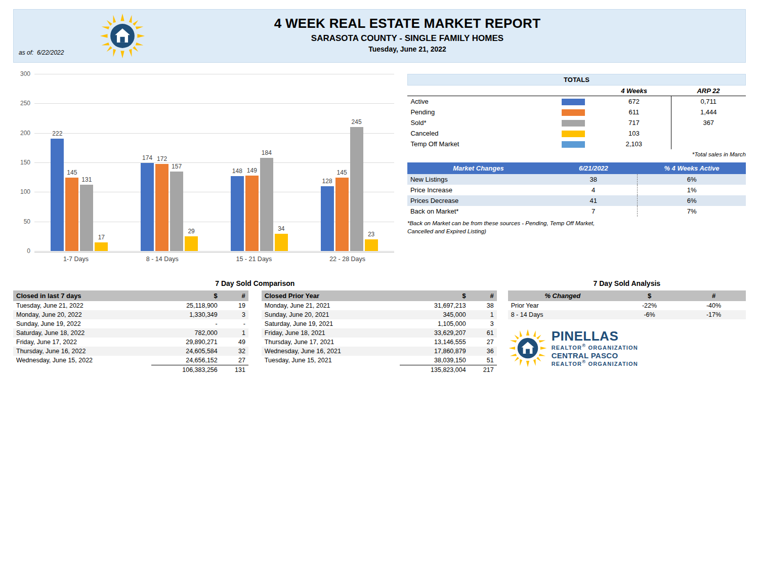as of: 6/22/2022
4 WEEK REAL ESTATE MARKET REPORT
SARASOTA COUNTY - SINGLE FAMILY HOMES
Tuesday, June 21, 2022
300 250 200 150 100 50 0
222
145
131
17
174
172
157
29
148
149
184
34
128
145
245
23
1-7 Days
8 - 14 Days
15 - 21 Days
22 - 28 Days
| TOTALS |
| | | 4 Weeks | ARP 22 |
| Active | | 672 | 0,711 |
| Pending | | 611 | 1,444 |
| Sold* | | 717 | 367 |
| Canceled | | 103 | |
| Temp Off Market | | 2,103 | |
*Total sales in March
| Market Changes | 6/21/2022 | % 4 Weeks Active |
| --- | --- | --- |
| New Listings | 38 | 6% |
| Price Increase | 4 | 1% |
| Prices Decrease | 41 | 6% |
| Back on Market* | 7 | 7% |
*Back on Market can be from these sources - Pending, Temp Off Market,
Cancelled and Expired Listing)
7 Day Sold Comparison
| Closed in last 7 days | $ | # |
| --- | --- | --- |
| Tuesday, June 21, 2022 | 25,118,900 | 19 |
| Monday, June 20, 2022 | 1,330,349 | 3 |
| Sunday, June 19, 2022 | - | - |
| Saturday, June 18, 2022 | 782,000 | 1 |
| Friday, June 17, 2022 | 29,890,271 | 49 |
| Thursday, June 16, 2022 | 24,605,584 | 32 |
| Wednesday, June 15, 2022 | 24,656,152 | 27 |
| | 106,383,256 | 131 |
| Closed Prior Year | $ | # |
| --- | --- | --- |
| Monday, June 21, 2021 | 31,697,213 | 38 |
| Sunday, June 20, 2021 | 345,000 | 1 |
| Saturday, June 19, 2021 | 1,105,000 | 3 |
| Friday, June 18, 2021 | 33,629,207 | 61 |
| Thursday, June 17, 2021 | 13,146,555 | 27 |
| Wednesday, June 16, 2021 | 17,860,879 | 36 |
| Tuesday, June 15, 2021 | 38,039,150 | 51 |
| | 135,823,004 | 217 |
7 Day Sold Analysis
| % Changed | $ | # |
| --- | --- | --- |
| Prior Year | -22% | -40% |
| 8 - 14 Days | -6% | -17% |
PINELLAS
REALTOR® ORGANIZATION
CENTRAL PASCO
REALTOR® ORGANIZATION